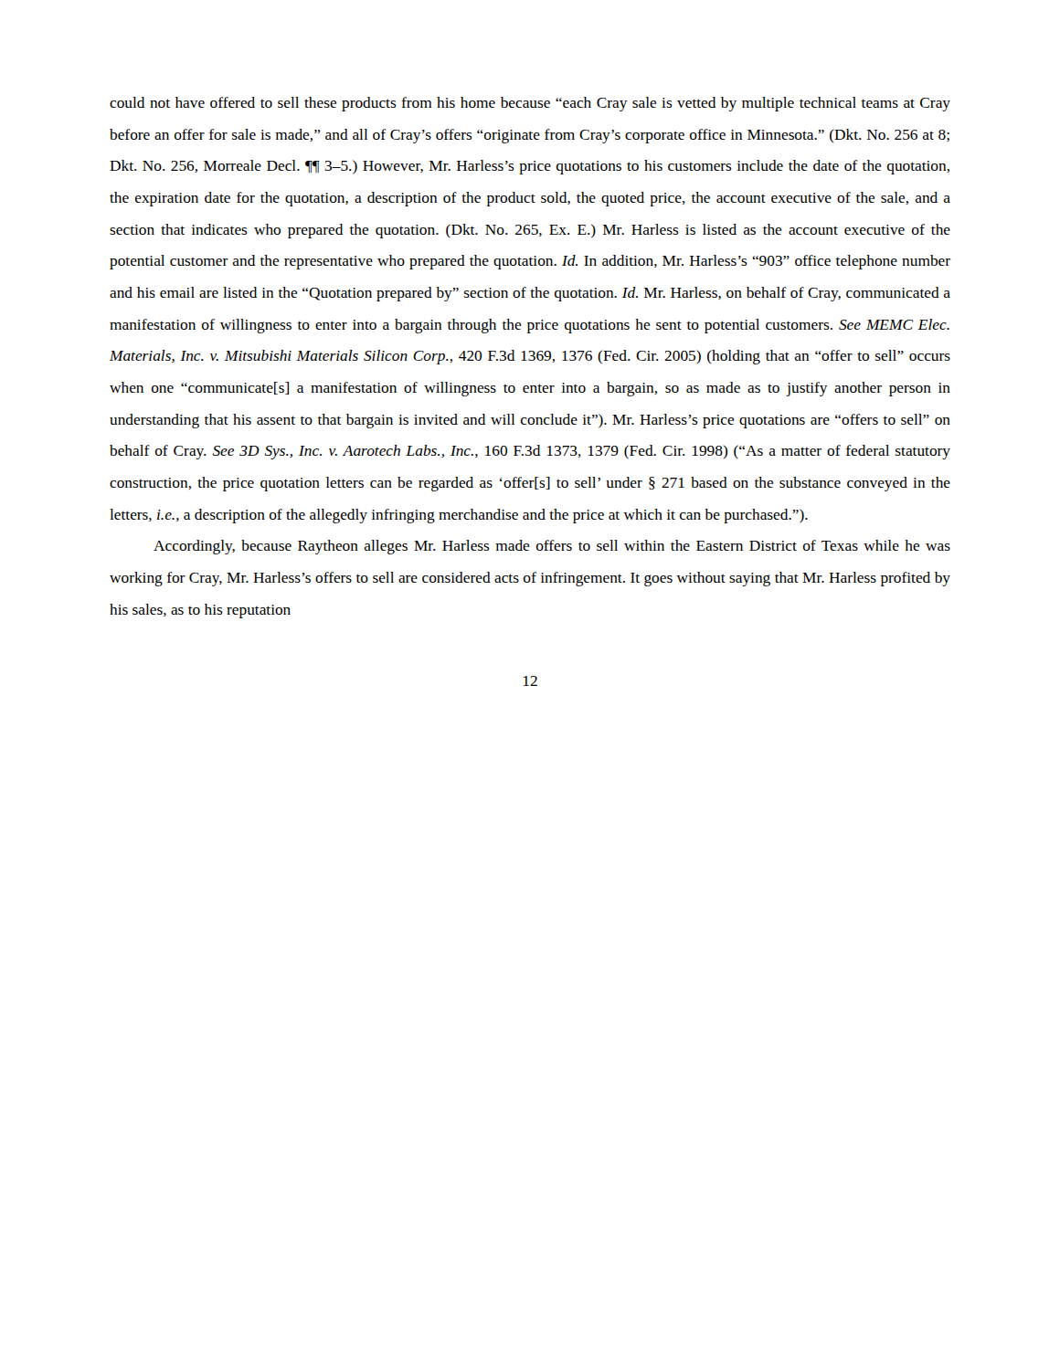could not have offered to sell these products from his home because “each Cray sale is vetted by multiple technical teams at Cray before an offer for sale is made,” and all of Cray’s offers “originate from Cray’s corporate office in Minnesota.” (Dkt. No. 256 at 8; Dkt. No. 256, Morreale Decl. ¶¶ 3–5.) However, Mr. Harless’s price quotations to his customers include the date of the quotation, the expiration date for the quotation, a description of the product sold, the quoted price, the account executive of the sale, and a section that indicates who prepared the quotation. (Dkt. No. 265, Ex. E.) Mr. Harless is listed as the account executive of the potential customer and the representative who prepared the quotation. Id. In addition, Mr. Harless’s “903” office telephone number and his email are listed in the “Quotation prepared by” section of the quotation. Id. Mr. Harless, on behalf of Cray, communicated a manifestation of willingness to enter into a bargain through the price quotations he sent to potential customers. See MEMC Elec. Materials, Inc. v. Mitsubishi Materials Silicon Corp., 420 F.3d 1369, 1376 (Fed. Cir. 2005) (holding that an “offer to sell” occurs when one “communicate[s] a manifestation of willingness to enter into a bargain, so as made as to justify another person in understanding that his assent to that bargain is invited and will conclude it”). Mr. Harless’s price quotations are “offers to sell” on behalf of Cray. See 3D Sys., Inc. v. Aarotech Labs., Inc., 160 F.3d 1373, 1379 (Fed. Cir. 1998) (“As a matter of federal statutory construction, the price quotation letters can be regarded as ‘offer[s] to sell’ under § 271 based on the substance conveyed in the letters, i.e., a description of the allegedly infringing merchandise and the price at which it can be purchased.”).
Accordingly, because Raytheon alleges Mr. Harless made offers to sell within the Eastern District of Texas while he was working for Cray, Mr. Harless’s offers to sell are considered acts of infringement. It goes without saying that Mr. Harless profited by his sales, as to his reputation
12